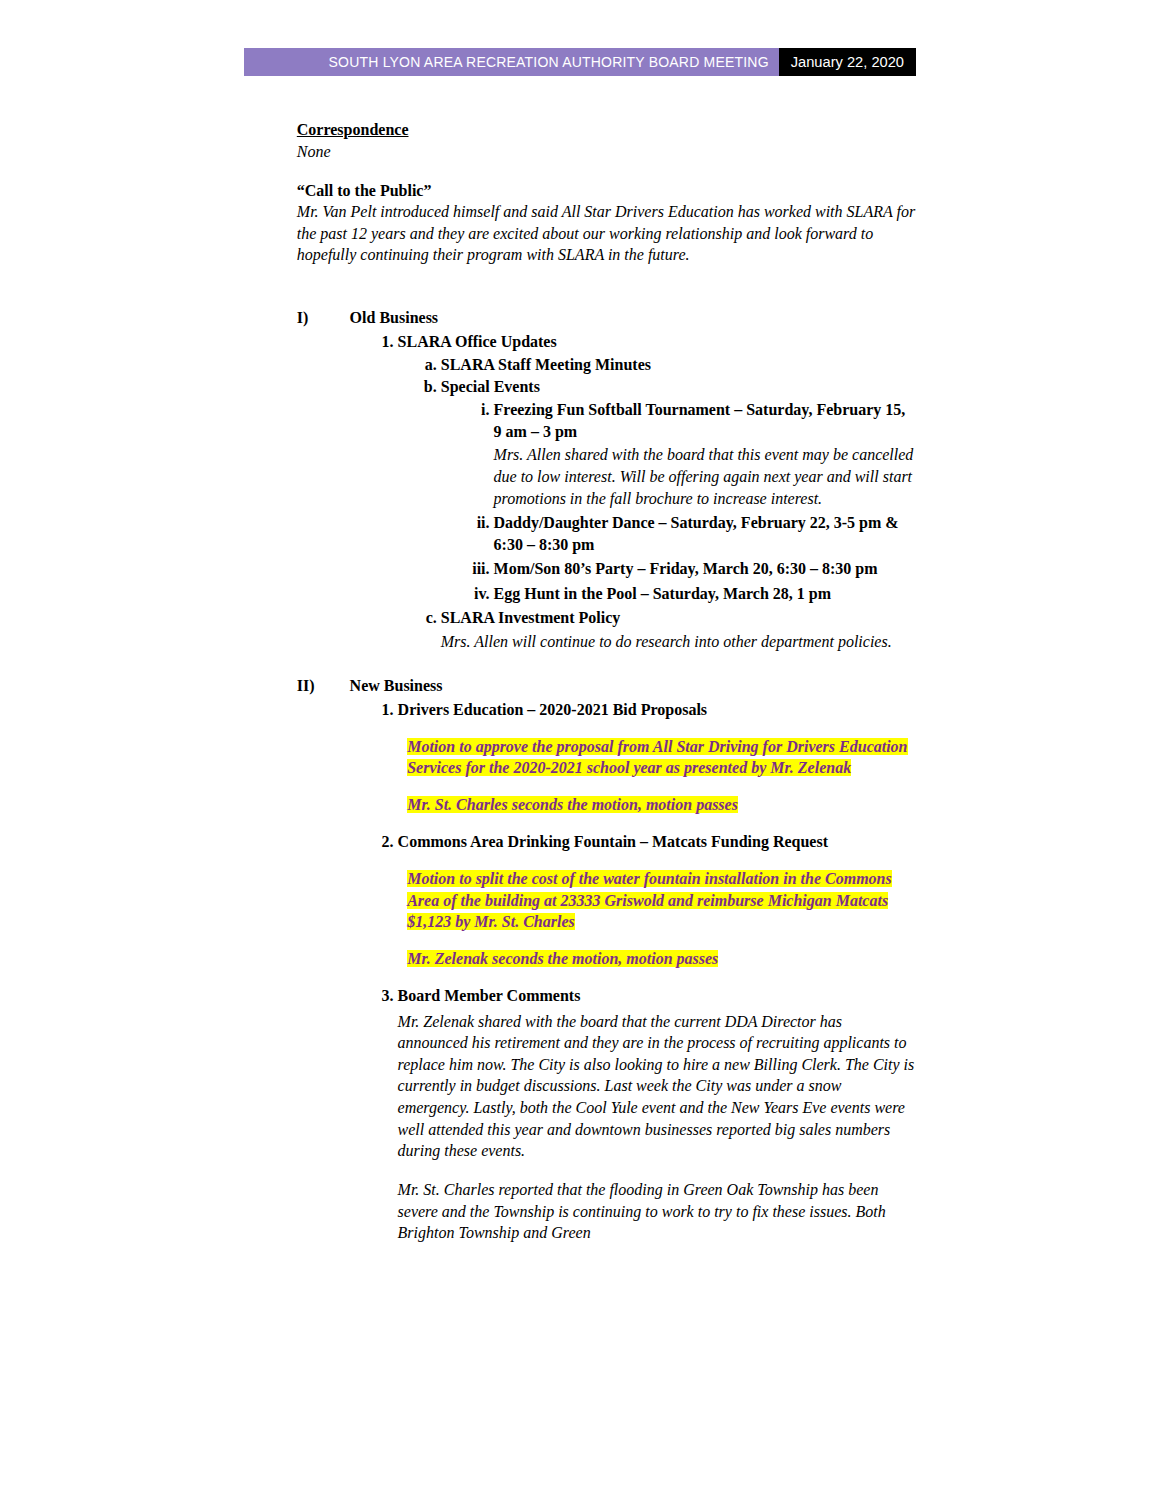SOUTH LYON AREA RECREATION AUTHORITY BOARD MEETING
January 22, 2020
Correspondence
None
“Call to the Public”
Mr. Van Pelt introduced himself and said All Star Drivers Education has worked with SLARA for the past 12 years and they are excited about our working relationship and look forward to hopefully continuing their program with SLARA in the future.
I)
Old Business
SLARA Office Updates
SLARA Staff Meeting Minutes
Special Events
Freezing Fun Softball Tournament – Saturday, February 15, 9 am – 3 pm Mrs. Allen shared with the board that this event may be cancelled due to low interest. Will be offering again next year and will start promotions in the fall brochure to increase interest.
Daddy/Daughter Dance – Saturday, February 22, 3-5 pm & 6:30 – 8:30 pm
Mom/Son 80’s Party – Friday, March 20, 6:30 – 8:30 pm
Egg Hunt in the Pool – Saturday, March 28, 1 pm
SLARA Investment Policy Mrs. Allen will continue to do research into other department policies.
II)
New Business
Drivers Education – 2020-2021 Bid Proposals
Motion to approve the proposal from All Star Driving for Drivers Education Services for the 2020-2021 school year as presented by Mr. Zelenak
Mr. St. Charles seconds the motion, motion passes
Commons Area Drinking Fountain – Matcats Funding Request
Motion to split the cost of the water fountain installation in the Commons Area of the building at 23333 Griswold and reimburse Michigan Matcats $1,123 by Mr. St. Charles
Mr. Zelenak seconds the motion, motion passes
Board Member Comments
Mr. Zelenak shared with the board that the current DDA Director has announced his retirement and they are in the process of recruiting applicants to replace him now. The City is also looking to hire a new Billing Clerk. The City is currently in budget discussions. Last week the City was under a snow emergency. Lastly, both the Cool Yule event and the New Years Eve events were well attended this year and downtown businesses reported big sales numbers during these events.
Mr. St. Charles reported that the flooding in Green Oak Township has been severe and the Township is continuing to work to try to fix these issues. Both Brighton Township and Green